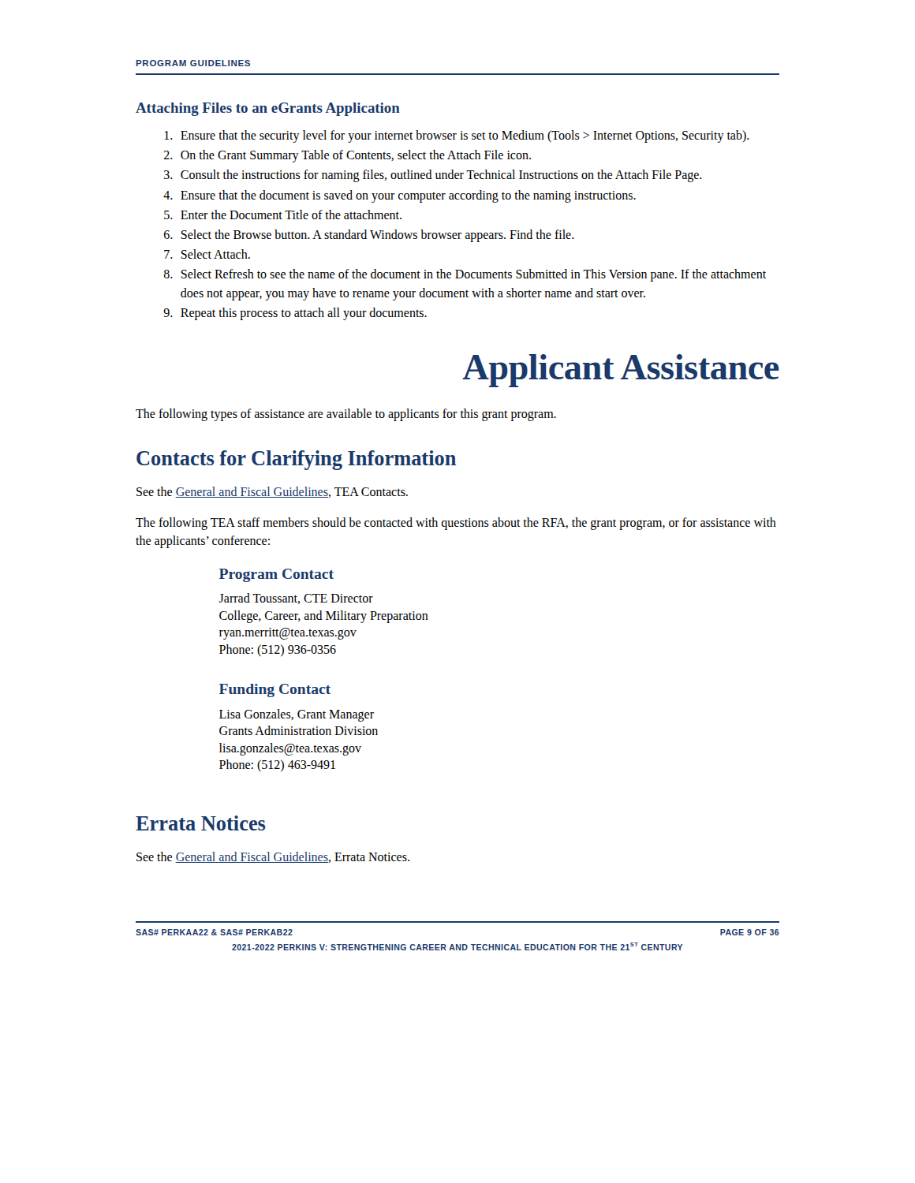PROGRAM GUIDELINES
Attaching Files to an eGrants Application
Ensure that the security level for your internet browser is set to Medium (Tools > Internet Options, Security tab).
On the Grant Summary Table of Contents, select the Attach File icon.
Consult the instructions for naming files, outlined under Technical Instructions on the Attach File Page.
Ensure that the document is saved on your computer according to the naming instructions.
Enter the Document Title of the attachment.
Select the Browse button. A standard Windows browser appears. Find the file.
Select Attach.
Select Refresh to see the name of the document in the Documents Submitted in This Version pane. If the attachment does not appear, you may have to rename your document with a shorter name and start over.
Repeat this process to attach all your documents.
Applicant Assistance
The following types of assistance are available to applicants for this grant program.
Contacts for Clarifying Information
See the General and Fiscal Guidelines, TEA Contacts.
The following TEA staff members should be contacted with questions about the RFA, the grant program, or for assistance with the applicants’ conference:
Program Contact
Jarrad Toussant, CTE Director
College, Career, and Military Preparation
ryan.merritt@tea.texas.gov
Phone: (512) 936-0356
Funding Contact
Lisa Gonzales, Grant Manager
Grants Administration Division
lisa.gonzales@tea.texas.gov
Phone: (512) 463-9491
Errata Notices
See the General and Fiscal Guidelines, Errata Notices.
SAS# PERKAA22 & SAS# PERKAB22 PAGE 9 OF 36
2021-2022 PERKINS V: STRENGTHENING CAREER AND TECHNICAL EDUCATION FOR THE 21ST CENTURY